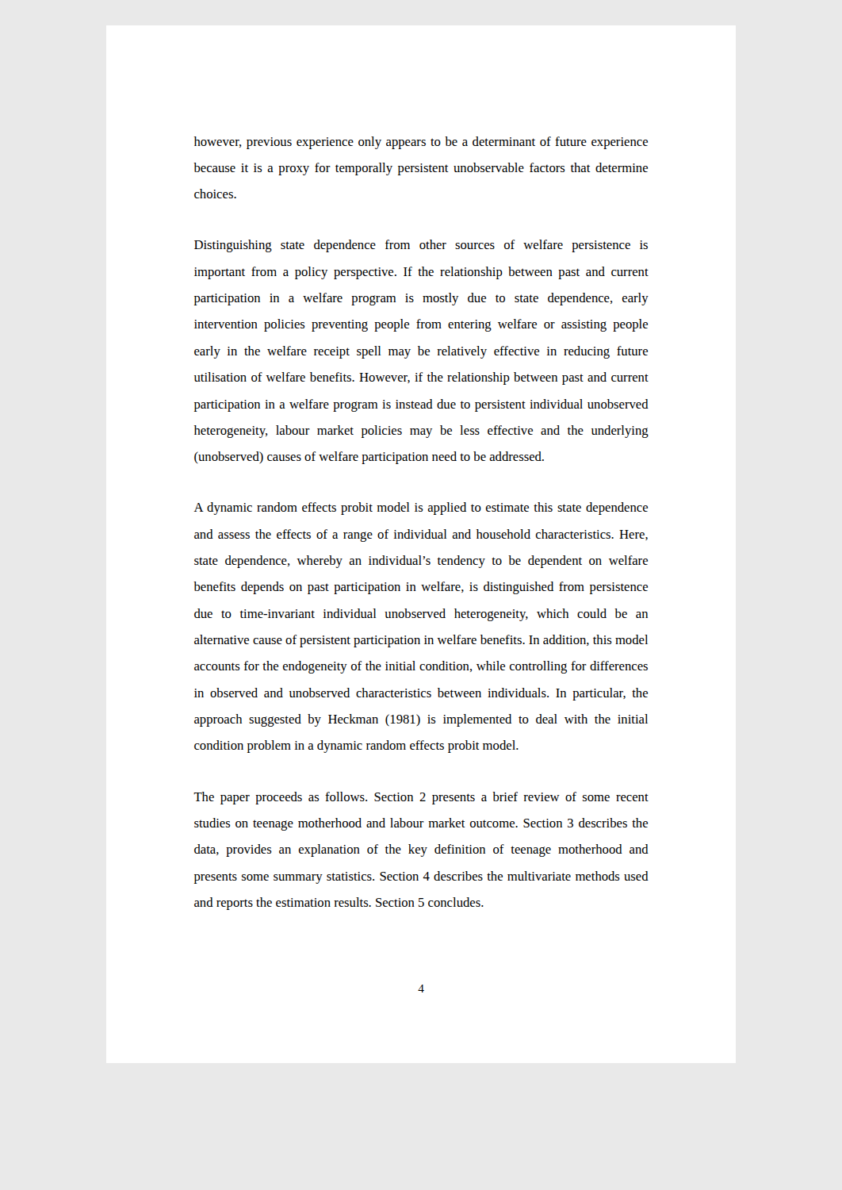however, previous experience only appears to be a determinant of future experience because it is a proxy for temporally persistent unobservable factors that determine choices.
Distinguishing state dependence from other sources of welfare persistence is important from a policy perspective. If the relationship between past and current participation in a welfare program is mostly due to state dependence, early intervention policies preventing people from entering welfare or assisting people early in the welfare receipt spell may be relatively effective in reducing future utilisation of welfare benefits. However, if the relationship between past and current participation in a welfare program is instead due to persistent individual unobserved heterogeneity, labour market policies may be less effective and the underlying (unobserved) causes of welfare participation need to be addressed.
A dynamic random effects probit model is applied to estimate this state dependence and assess the effects of a range of individual and household characteristics. Here, state dependence, whereby an individual’s tendency to be dependent on welfare benefits depends on past participation in welfare, is distinguished from persistence due to time-invariant individual unobserved heterogeneity, which could be an alternative cause of persistent participation in welfare benefits. In addition, this model accounts for the endogeneity of the initial condition, while controlling for differences in observed and unobserved characteristics between individuals. In particular, the approach suggested by Heckman (1981) is implemented to deal with the initial condition problem in a dynamic random effects probit model.
The paper proceeds as follows. Section 2 presents a brief review of some recent studies on teenage motherhood and labour market outcome. Section 3 describes the data, provides an explanation of the key definition of teenage motherhood and presents some summary statistics. Section 4 describes the multivariate methods used and reports the estimation results. Section 5 concludes.
4